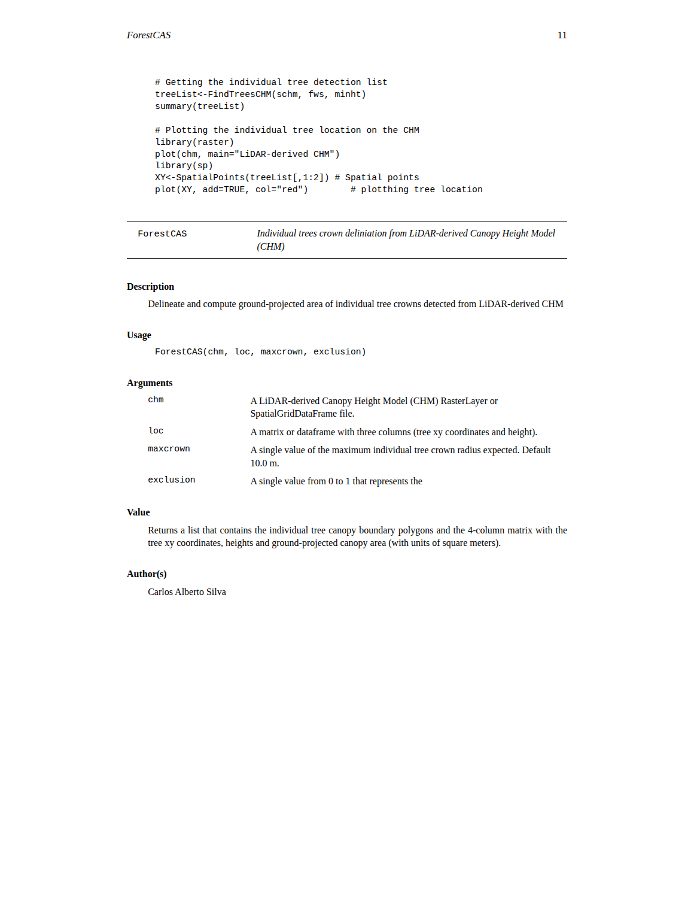ForestCAS 11
# Getting the individual tree detection list
treeList<-FindTreesCHM(schm, fws, minht)
summary(treeList)

# Plotting the individual tree location on the CHM
library(raster)
plot(chm, main="LiDAR-derived CHM")
library(sp)
XY<-SpatialPoints(treeList[,1:2]) # Spatial points
plot(XY, add=TRUE, col="red")        # plotthing tree location
ForestCAS Individual trees crown deliniation from LiDAR-derived Canopy Height Model (CHM)
Description
Delineate and compute ground-projected area of individual tree crowns detected from LiDAR-derived CHM
Usage
ForestCAS(chm, loc, maxcrown, exclusion)
Arguments
chm
A LiDAR-derived Canopy Height Model (CHM) RasterLayer or SpatialGridDataFrame file.
loc
A matrix or dataframe with three columns (tree xy coordinates and height).
maxcrown
A single value of the maximum individual tree crown radius expected. Default 10.0 m.
exclusion
A single value from 0 to 1 that represents the
Value
Returns a list that contains the individual tree canopy boundary polygons and the 4-column matrix with the tree xy coordinates, heights and ground-projected canopy area (with units of square meters).
Author(s)
Carlos Alberto Silva